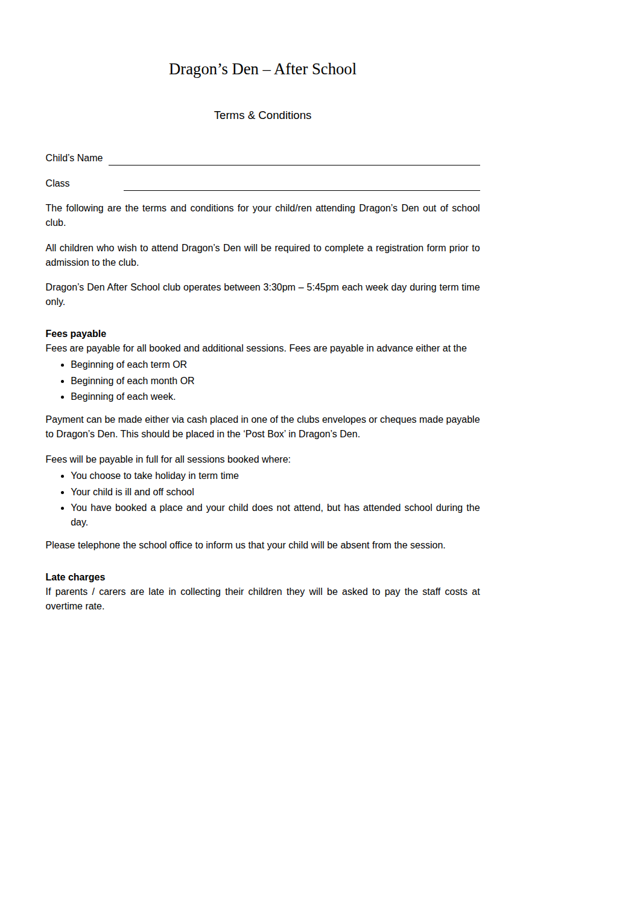Dragon’s Den – After School
Terms & Conditions
Child’s Name
Class
The following are the terms and conditions for your child/ren attending Dragon’s Den out of school club.
All children who wish to attend Dragon’s Den will be required to complete a registration form prior to admission to the club.
Dragon’s Den After School club operates between 3:30pm – 5:45pm each week day during term time only.
Fees payable
Fees are payable for all booked and additional sessions. Fees are payable in advance either at the
Beginning of each term OR
Beginning of each month OR
Beginning of each week.
Payment can be made either via cash placed in one of the clubs envelopes or cheques made payable to Dragon’s Den. This should be placed in the ‘Post Box’ in Dragon’s Den.
Fees will be payable in full for all sessions booked where:
You choose to take holiday in term time
Your child is ill and off school
You have booked a place and your child does not attend, but has attended school during the day.
Please telephone the school office to inform us that your child will be absent from the session.
Late charges
If parents / carers are late in collecting their children they will be asked to pay the staff costs at overtime rate.